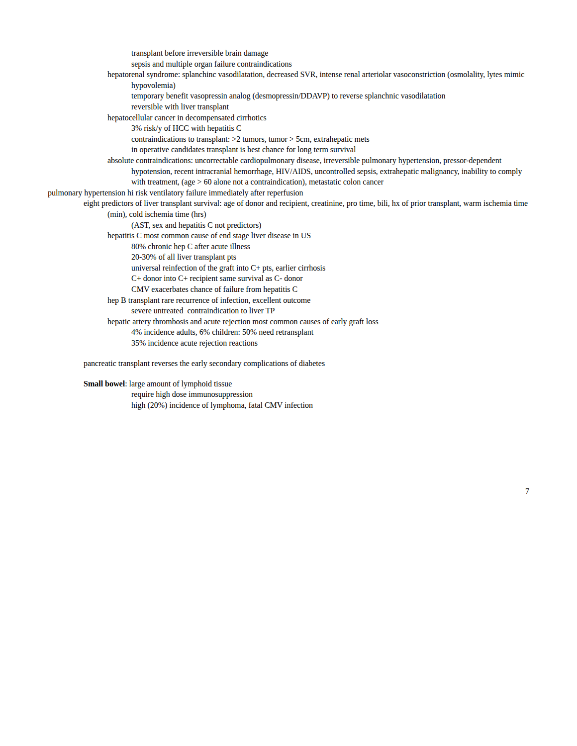transplant before irreversible brain damage
sepsis and multiple organ failure contraindications
hepatorenal syndrome: splanchinc vasodilatation, decreased SVR, intense renal arteriolar vasoconstriction (osmolality, lytes mimic hypovolemia)
temporary benefit vasopressin analog (desmopressin/DDAVP) to reverse splanchnic vasodilatation
reversible with liver transplant
hepatocellular cancer in decompensated cirrhotics
3% risk/y of HCC with hepatitis C
contraindications to transplant: >2 tumors, tumor > 5cm, extrahepatic mets
in operative candidates transplant is best chance for long term survival
absolute contraindications: uncorrectable cardiopulmonary disease, irreversible pulmonary hypertension, pressor-dependent hypotension, recent intracranial hemorrhage, HIV/AIDS, uncontrolled sepsis, extrahepatic malignancy, inability to comply with treatment, (age > 60 alone not a contraindication), metastatic colon cancer
pulmonary hypertension hi risk ventilatory failure immediately after reperfusion
eight predictors of liver transplant survival: age of donor and recipient, creatinine, pro time, bili, hx of prior transplant, warm ischemia time (min), cold ischemia time (hrs)
(AST, sex and hepatitis C not predictors)
hepatitis C most common cause of end stage liver disease in US
80% chronic hep C after acute illness
20-30% of all liver transplant pts
universal reinfection of the graft into C+ pts, earlier cirrhosis
C+ donor into C+ recipient same survival as C- donor
CMV exacerbates chance of failure from hepatitis C
hep B transplant rare recurrence of infection, excellent outcome
severe untreated contraindication to liver TP
hepatic artery thrombosis and acute rejection most common causes of early graft loss
4% incidence adults, 6% children: 50% need retransplant
35% incidence acute rejection reactions
pancreatic transplant reverses the early secondary complications of diabetes
Small bowel: large amount of lymphoid tissue
require high dose immunosuppression
high (20%) incidence of lymphoma, fatal CMV infection
7